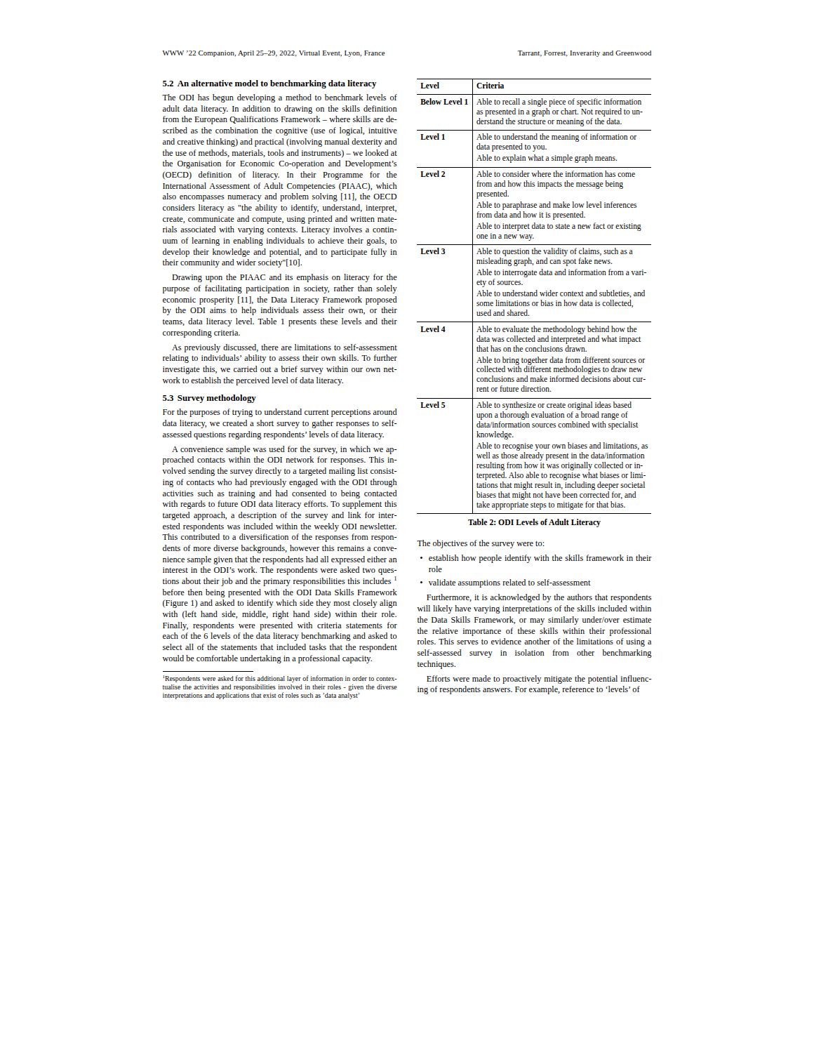WWW ’22 Companion, April 25–29, 2022, Virtual Event, Lyon, France
Tarrant, Forrest, Inverarity and Greenwood
5.2 An alternative model to benchmarking data literacy
The ODI has begun developing a method to benchmark levels of adult data literacy. In addition to drawing on the skills definition from the European Qualifications Framework – where skills are described as the combination the cognitive (use of logical, intuitive and creative thinking) and practical (involving manual dexterity and the use of methods, materials, tools and instruments) – we looked at the Organisation for Economic Co-operation and Development’s (OECD) definition of literacy. In their Programme for the International Assessment of Adult Competencies (PIAAC), which also encompasses numeracy and problem solving [11], the OECD considers literacy as "the ability to identify, understand, interpret, create, communicate and compute, using printed and written materials associated with varying contexts. Literacy involves a continuum of learning in enabling individuals to achieve their goals, to develop their knowledge and potential, and to participate fully in their community and wider society"[10].
Drawing upon the PIAAC and its emphasis on literacy for the purpose of facilitating participation in society, rather than solely economic prosperity [11], the Data Literacy Framework proposed by the ODI aims to help individuals assess their own, or their teams, data literacy level. Table 1 presents these levels and their corresponding criteria.
As previously discussed, there are limitations to self-assessment relating to individuals’ ability to assess their own skills. To further investigate this, we carried out a brief survey within our own network to establish the perceived level of data literacy.
5.3 Survey methodology
For the purposes of trying to understand current perceptions around data literacy, we created a short survey to gather responses to self-assessed questions regarding respondents’ levels of data literacy.
A convenience sample was used for the survey, in which we approached contacts within the ODI network for responses. This involved sending the survey directly to a targeted mailing list consisting of contacts who had previously engaged with the ODI through activities such as training and had consented to being contacted with regards to future ODI data literacy efforts. To supplement this targeted approach, a description of the survey and link for interested respondents was included within the weekly ODI newsletter. This contributed to a diversification of the responses from respondents of more diverse backgrounds, however this remains a convenience sample given that the respondents had all expressed either an interest in the ODI’s work. The respondents were asked two questions about their job and the primary responsibilities this includes 1 before then being presented with the ODI Data Skills Framework (Figure 1) and asked to identify which side they most closely align with (left hand side, middle, right hand side) within their role. Finally, respondents were presented with criteria statements for each of the 6 levels of the data literacy benchmarking and asked to select all of the statements that included tasks that the respondent would be comfortable undertaking in a professional capacity.
1Respondents were asked for this additional layer of information in order to contextualise the activities and responsibilities involved in their roles - given the diverse interpretations and applications that exist of roles such as ’data analyst’
| Level | Criteria |
| --- | --- |
| Below Level 1 | Able to recall a single piece of specific information as presented in a graph or chart. Not required to understand the structure or meaning of the data. |
| Level 1 | Able to understand the meaning of information or data presented to you. Able to explain what a simple graph means. |
| Level 2 | Able to consider where the information has come from and how this impacts the message being presented. Able to paraphrase and make low level inferences from data and how it is presented. Able to interpret data to state a new fact or existing one in a new way. |
| Level 3 | Able to question the validity of claims, such as a misleading graph, and can spot fake news. Able to interrogate data and information from a variety of sources. Able to understand wider context and subtleties, and some limitations or bias in how data is collected, used and shared. |
| Level 4 | Able to evaluate the methodology behind how the data was collected and interpreted and what impact that has on the conclusions drawn. Able to bring together data from different sources or collected with different methodologies to draw new conclusions and make informed decisions about current or future direction. |
| Level 5 | Able to synthesize or create original ideas based upon a thorough evaluation of a broad range of data/information sources combined with specialist knowledge. Able to recognise your own biases and limitations, as well as those already present in the data/information resulting from how it was originally collected or interpreted. Also able to recognise what biases or limitations that might result in, including deeper societal biases that might not have been corrected for, and take appropriate steps to mitigate for that bias. |
Table 2: ODI Levels of Adult Literacy
The objectives of the survey were to:
establish how people identify with the skills framework in their role
validate assumptions related to self-assessment
Furthermore, it is acknowledged by the authors that respondents will likely have varying interpretations of the skills included within the Data Skills Framework, or may similarly under/over estimate the relative importance of these skills within their professional roles. This serves to evidence another of the limitations of using a self-assessed survey in isolation from other benchmarking techniques.
Efforts were made to proactively mitigate the potential influencing of respondents answers. For example, reference to ‘levels’ of